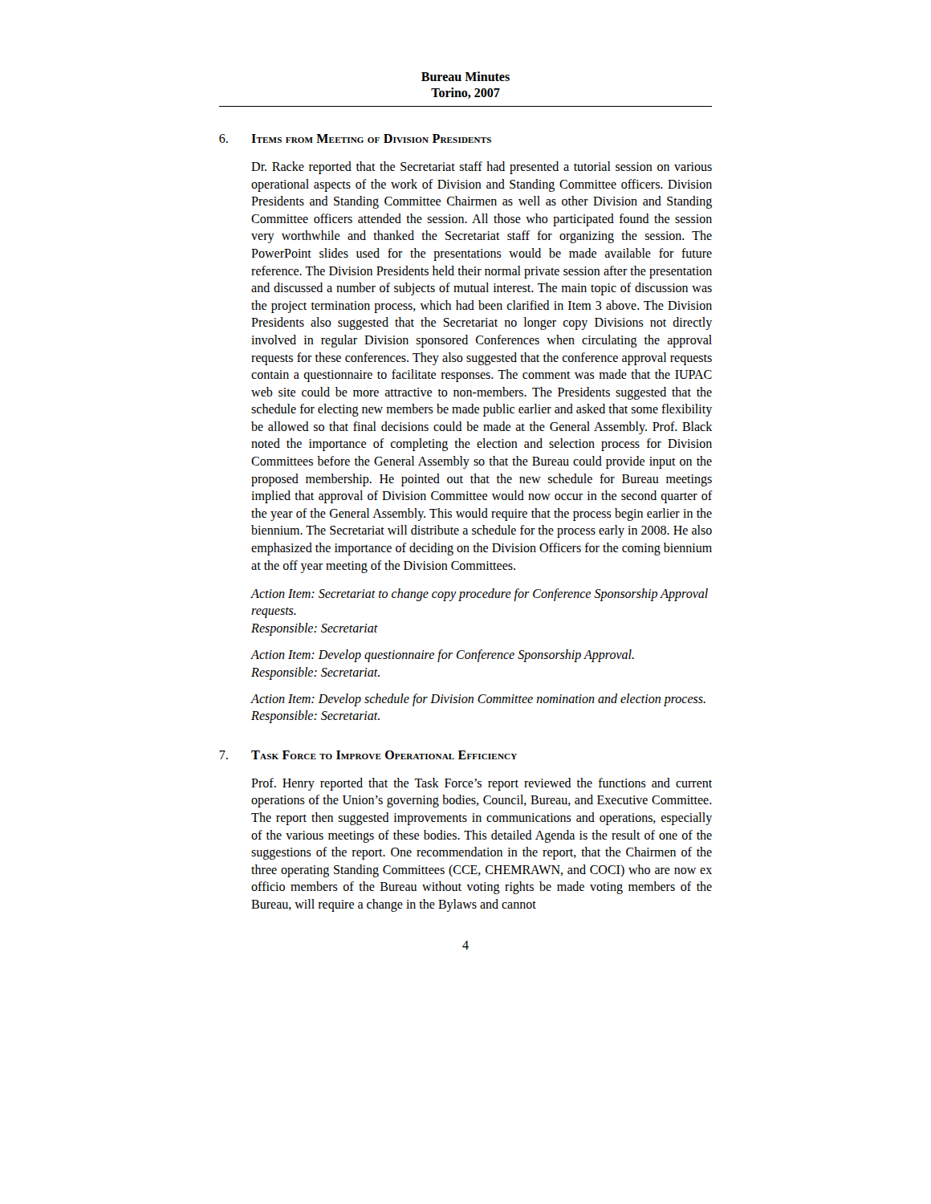Bureau Minutes Torino, 2007
6. Items from Meeting of Division Presidents
Dr. Racke reported that the Secretariat staff had presented a tutorial session on various operational aspects of the work of Division and Standing Committee officers. Division Presidents and Standing Committee Chairmen as well as other Division and Standing Committee officers attended the session. All those who participated found the session very worthwhile and thanked the Secretariat staff for organizing the session. The PowerPoint slides used for the presentations would be made available for future reference. The Division Presidents held their normal private session after the presentation and discussed a number of subjects of mutual interest. The main topic of discussion was the project termination process, which had been clarified in Item 3 above. The Division Presidents also suggested that the Secretariat no longer copy Divisions not directly involved in regular Division sponsored Conferences when circulating the approval requests for these conferences. They also suggested that the conference approval requests contain a questionnaire to facilitate responses. The comment was made that the IUPAC web site could be more attractive to non-members. The Presidents suggested that the schedule for electing new members be made public earlier and asked that some flexibility be allowed so that final decisions could be made at the General Assembly. Prof. Black noted the importance of completing the election and selection process for Division Committees before the General Assembly so that the Bureau could provide input on the proposed membership. He pointed out that the new schedule for Bureau meetings implied that approval of Division Committee would now occur in the second quarter of the year of the General Assembly. This would require that the process begin earlier in the biennium. The Secretariat will distribute a schedule for the process early in 2008. He also emphasized the importance of deciding on the Division Officers for the coming biennium at the off year meeting of the Division Committees.
Action Item: Secretariat to change copy procedure for Conference Sponsorship Approval requests.Responsible: Secretariat
Action Item: Develop questionnaire for Conference Sponsorship Approval.Responsible: Secretariat.
Action Item: Develop schedule for Division Committee nomination and election process.Responsible: Secretariat.
7. Task Force to Improve Operational Efficiency
Prof. Henry reported that the Task Force’s report reviewed the functions and current operations of the Union’s governing bodies, Council, Bureau, and Executive Committee. The report then suggested improvements in communications and operations, especially of the various meetings of these bodies. This detailed Agenda is the result of one of the suggestions of the report. One recommendation in the report, that the Chairmen of the three operating Standing Committees (CCE, CHEMRAWN, and COCI) who are now ex officio members of the Bureau without voting rights be made voting members of the Bureau, will require a change in the Bylaws and cannot
4